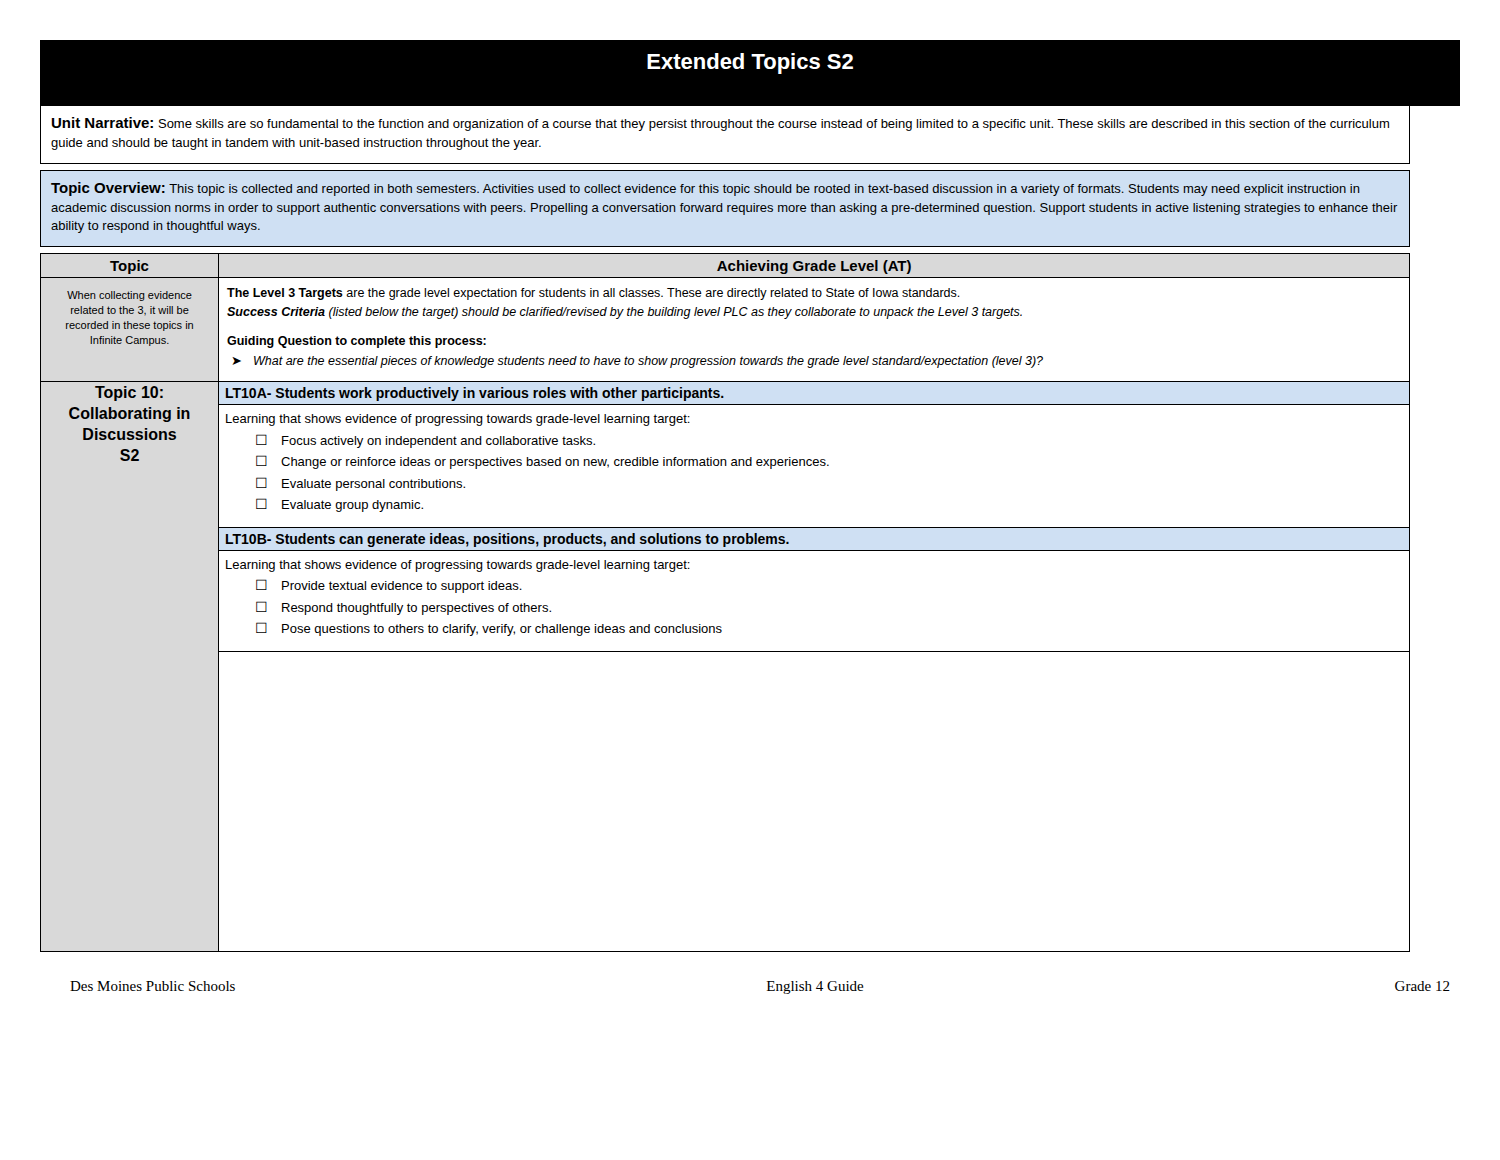Extended Topics S2
Unit Narrative: Some skills are so fundamental to the function and organization of a course that they persist throughout the course instead of being limited to a specific unit. These skills are described in this section of the curriculum guide and should be taught in tandem with unit-based instruction throughout the year.
Topic Overview: This topic is collected and reported in both semesters. Activities used to collect evidence for this topic should be rooted in text-based discussion in a variety of formats. Students may need explicit instruction in academic discussion norms in order to support authentic conversations with peers. Propelling a conversation forward requires more than asking a pre-determined question. Support students in active listening strategies to enhance their ability to respond in thoughtful ways.
| Topic | Achieving Grade Level (AT) |
| --- | --- |
| When collecting evidence related to the 3, it will be recorded in these topics in Infinite Campus. | The Level 3 Targets are the grade level expectation for students in all classes. These are directly related to State of Iowa standards. Success Criteria (listed below the target) should be clarified/revised by the building level PLC as they collaborate to unpack the Level 3 targets. Guiding Question to complete this process: What are the essential pieces of knowledge students need to have to show progression towards the grade level standard/expectation (level 3)? |
| Topic 10: Collaborating in Discussions S2 | LT10A- Students work productively in various roles with other participants. |
| Learning that shows evidence of progressing towards grade-level learning target: Focus actively on independent and collaborative tasks. Change or reinforce ideas or perspectives based on new, credible information and experiences. Evaluate personal contributions. Evaluate group dynamic. |
| LT10B- Students can generate ideas, positions, products, and solutions to problems. |
| Learning that shows evidence of progressing towards grade-level learning target: Provide textual evidence to support ideas. Respond thoughtfully to perspectives of others. Pose questions to others to clarify, verify, or challenge ideas and conclusions |
Des Moines Public Schools English 4 Guide Grade 12